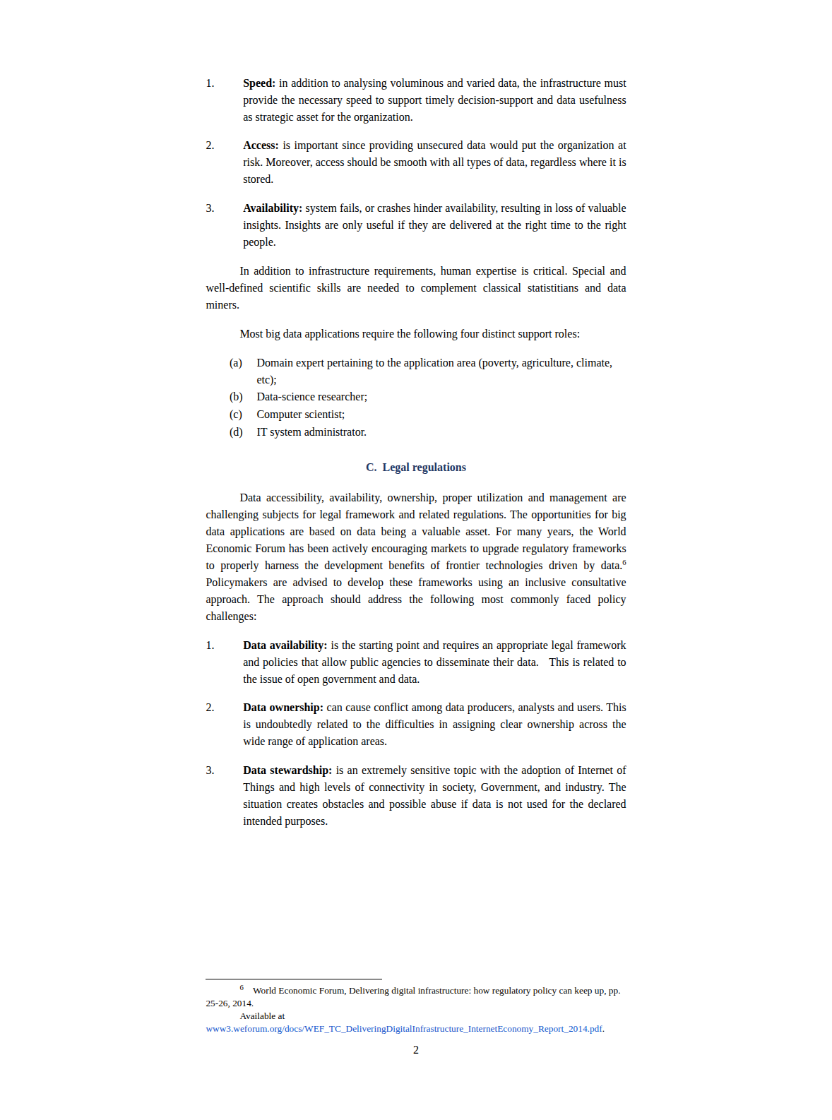1. Speed: in addition to analysing voluminous and varied data, the infrastructure must provide the necessary speed to support timely decision-support and data usefulness as strategic asset for the organization.
2. Access: is important since providing unsecured data would put the organization at risk. Moreover, access should be smooth with all types of data, regardless where it is stored.
3. Availability: system fails, or crashes hinder availability, resulting in loss of valuable insights. Insights are only useful if they are delivered at the right time to the right people.
In addition to infrastructure requirements, human expertise is critical. Special and well-defined scientific skills are needed to complement classical statistitians and data miners.
Most big data applications require the following four distinct support roles:
(a) Domain expert pertaining to the application area (poverty, agriculture, climate, etc);
(b) Data-science researcher;
(c) Computer scientist;
(d) IT system administrator.
C. Legal regulations
Data accessibility, availability, ownership, proper utilization and management are challenging subjects for legal framework and related regulations. The opportunities for big data applications are based on data being a valuable asset. For many years, the World Economic Forum has been actively encouraging markets to upgrade regulatory frameworks to properly harness the development benefits of frontier technologies driven by data.6 Policymakers are advised to develop these frameworks using an inclusive consultative approach. The approach should address the following most commonly faced policy challenges:
1. Data availability: is the starting point and requires an appropriate legal framework and policies that allow public agencies to disseminate their data. This is related to the issue of open government and data.
2. Data ownership: can cause conflict among data producers, analysts and users. This is undoubtedly related to the difficulties in assigning clear ownership across the wide range of application areas.
3. Data stewardship: is an extremely sensitive topic with the adoption of Internet of Things and high levels of connectivity in society, Government, and industry. The situation creates obstacles and possible abuse if data is not used for the declared intended purposes.
6 World Economic Forum, Delivering digital infrastructure: how regulatory policy can keep up, pp. 25-26, 2014.
Available at www3.weforum.org/docs/WEF_TC_DeliveringDigitalInfrastructure_InternetEconomy_Report_2014.pdf.
2